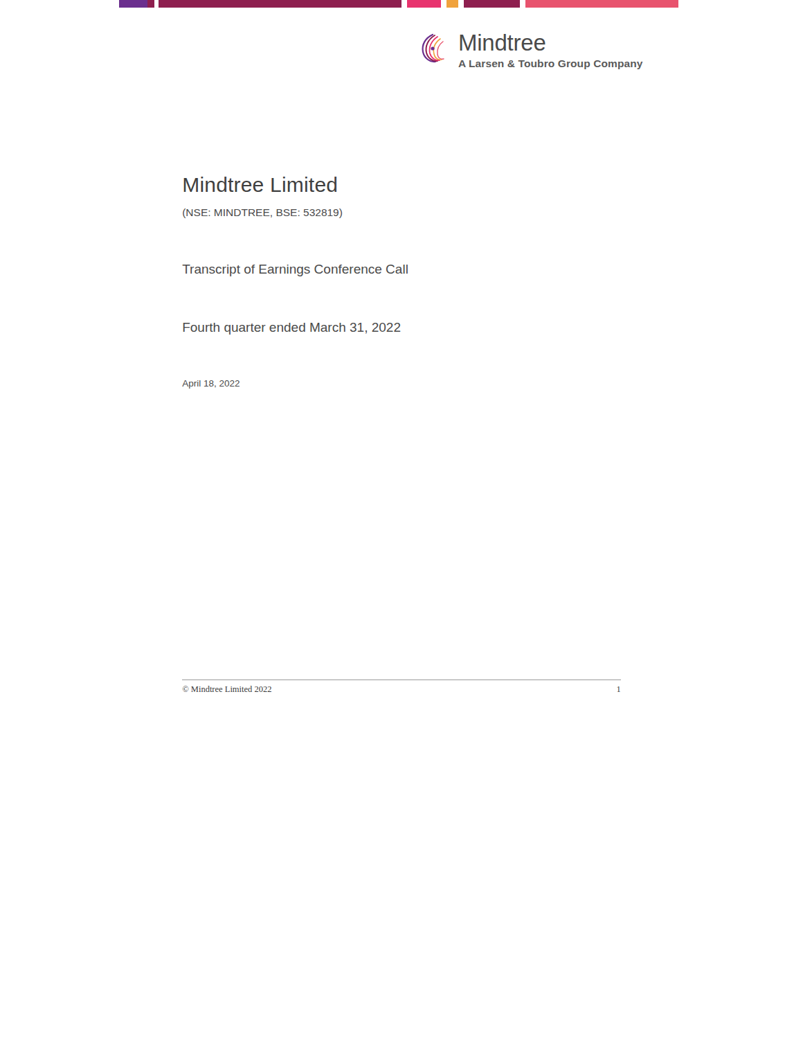Mindtree
A Larsen & Toubro Group Company
Mindtree Limited
(NSE: MINDTREE, BSE: 532819)
Transcript of Earnings Conference Call
Fourth quarter ended March 31, 2022
April 18, 2022
© Mindtree Limited 2022 1